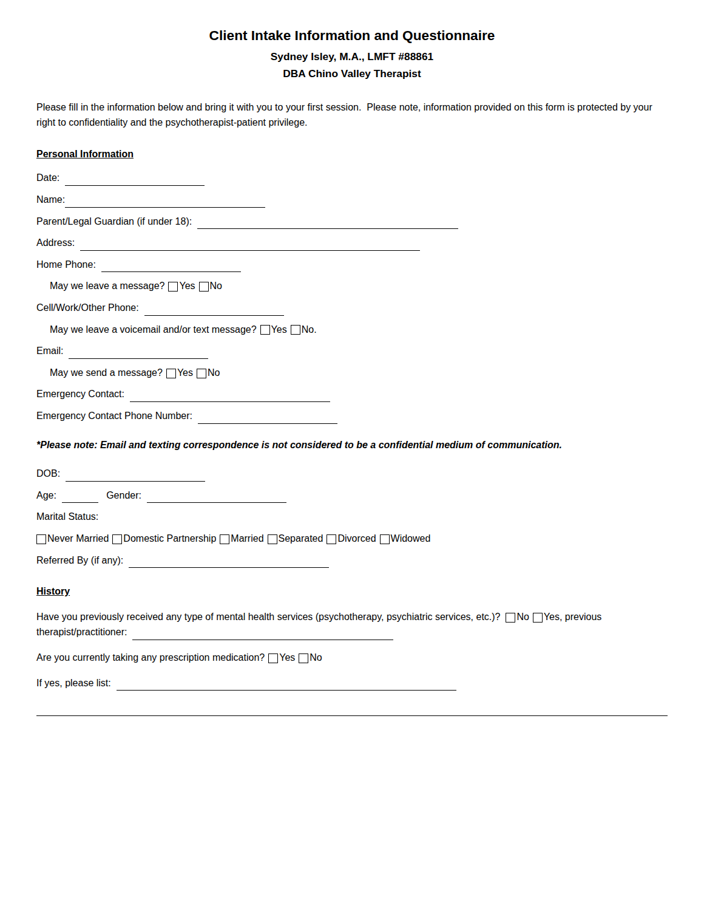Client Intake Information and Questionnaire
Sydney Isley, M.A., LMFT #88861
DBA Chino Valley Therapist
Please fill in the information below and bring it with you to your first session. Please note, information provided on this form is protected by your right to confidentiality and the psychotherapist-patient privilege.
Personal Information
Date:
Name:
Parent/Legal Guardian (if under 18):
Address:
Home Phone:
May we leave a message? Yes No
Cell/Work/Other Phone:
May we leave a voicemail and/or text message? Yes No.
Email:
May we send a message? Yes No
Emergency Contact:
Emergency Contact Phone Number:
*Please note: Email and texting correspondence is not considered to be a confidential medium of communication.
DOB:
Age: Gender:
Marital Status:
Never Married Domestic Partnership Married Separated Divorced Widowed
Referred By (if any):
History
Have you previously received any type of mental health services (psychotherapy, psychiatric services, etc.)? No Yes, previous therapist/practitioner:
Are you currently taking any prescription medication? Yes No
If yes, please list: